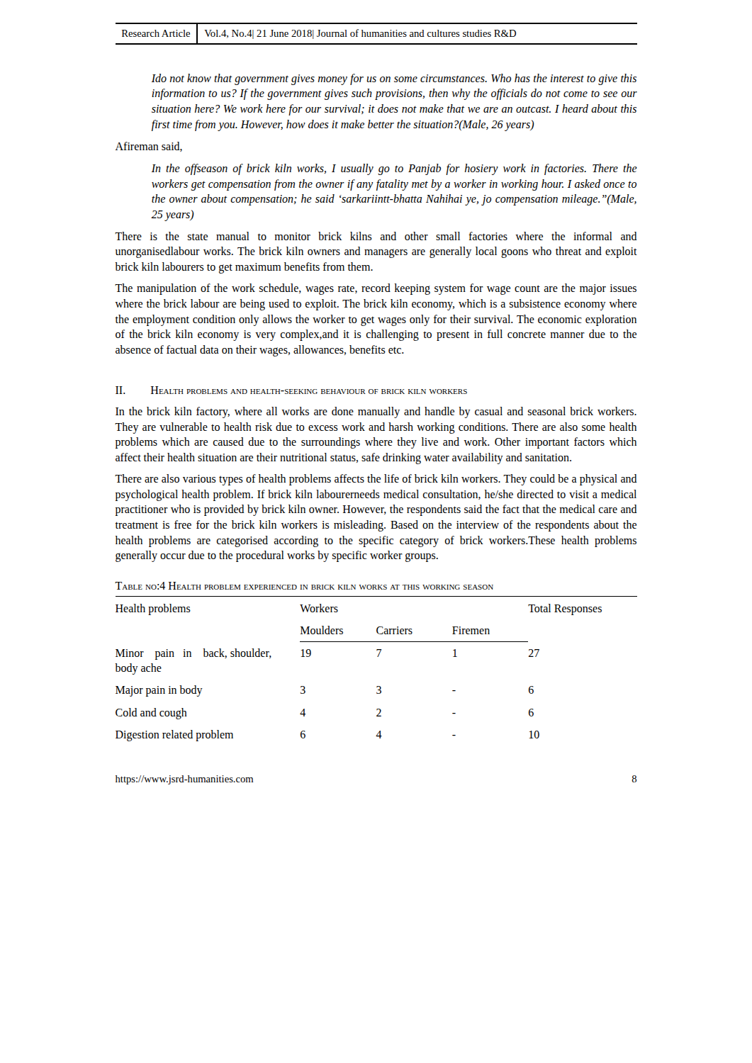Research Article
Vol.4, No.4| 21 June 2018| Journal of humanities and cultures studies R&D
Ido not know that government gives money for us on some circumstances. Who has the interest to give this information to us? If the government gives such provisions, then why the officials do not come to see our situation here? We work here for our survival; it does not make that we are an outcast. I heard about this first time from you. However, how does it make better the situation?(Male, 26 years)
Afireman said,
In the offseason of brick kiln works, I usually go to Panjab for hosiery work in factories. There the workers get compensation from the owner if any fatality met by a worker in working hour. I asked once to the owner about compensation; he said ‘sarkariintt-bhatta Nahihai ye, jo compensation mileage.”(Male, 25 years)
There is the state manual to monitor brick kilns and other small factories where the informal and unorganisedlabour works. The brick kiln owners and managers are generally local goons who threat and exploit brick kiln labourers to get maximum benefits from them.
The manipulation of the work schedule, wages rate, record keeping system for wage count are the major issues where the brick labour are being used to exploit. The brick kiln economy, which is a subsistence economy where the employment condition only allows the worker to get wages only for their survival. The economic exploration of the brick kiln economy is very complex,and it is challenging to present in full concrete manner due to the absence of factual data on their wages, allowances, benefits etc.
II. Health problems and health-seeking behaviour of brick kiln workers
In the brick kiln factory, where all works are done manually and handle by casual and seasonal brick workers. They are vulnerable to health risk due to excess work and harsh working conditions. There are also some health problems which are caused due to the surroundings where they live and work. Other important factors which affect their health situation are their nutritional status, safe drinking water availability and sanitation.
There are also various types of health problems affects the life of brick kiln workers. They could be a physical and psychological health problem. If brick kiln labourerneeds medical consultation, he/she directed to visit a medical practitioner who is provided by brick kiln owner. However, the respondents said the fact that the medical care and treatment is free for the brick kiln workers is misleading. Based on the interview of the respondents about the health problems are categorised according to the specific category of brick workers.These health problems generally occur due to the procedural works by specific worker groups.
Table no:4 Health problem experienced in brick kiln works at this working season
| Health problems | Workers | Total Responses |
| --- | --- | --- |
| Moulders | Carriers | Firemen |
| Minor pain in back, shoulder, body ache | 19 | 7 | 1 | 27 |
| Major pain in body | 3 | 3 | - | 6 |
| Cold and cough | 4 | 2 | - | 6 |
| Digestion related problem | 6 | 4 | - | 10 |
https://www.jsrd-humanities.com 8